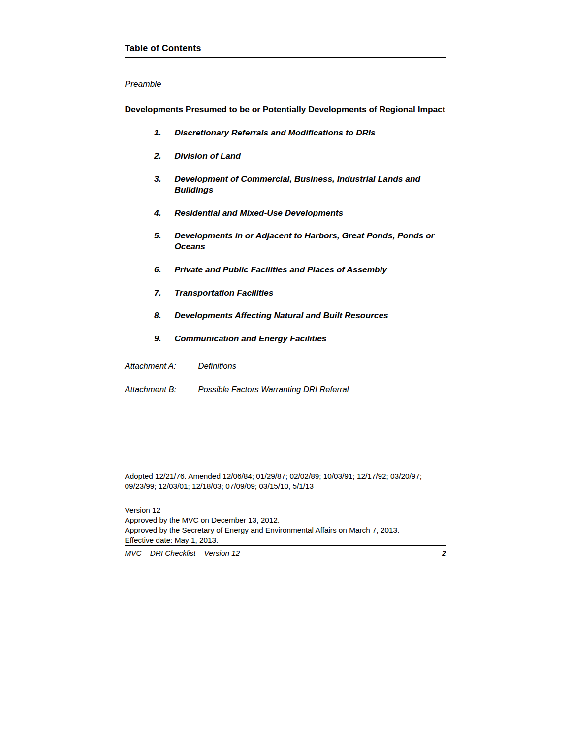Table of Contents
Preamble
Developments Presumed to be or Potentially Developments of Regional Impact
Discretionary Referrals and Modifications to DRIs
Division of Land
Development of Commercial, Business, Industrial Lands and Buildings
Residential and Mixed-Use Developments
Developments in or Adjacent to Harbors, Great Ponds, Ponds or Oceans
Private and Public Facilities and Places of Assembly
Transportation Facilities
Developments Affecting Natural and Built Resources
Communication and Energy Facilities
Attachment A: Definitions
Attachment B: Possible Factors Warranting DRI Referral
Adopted 12/21/76. Amended 12/06/84; 01/29/87; 02/02/89; 10/03/91; 12/17/92; 03/20/97;
09/23/99; 12/03/01; 12/18/03; 07/09/09; 03/15/10, 5/1/13
Version 12
Approved by the MVC on December 13, 2012.
Approved by the Secretary of Energy and Environmental Affairs on March 7, 2013.
Effective date: May 1, 2013.
MVC – DRI Checklist – Version 12 2